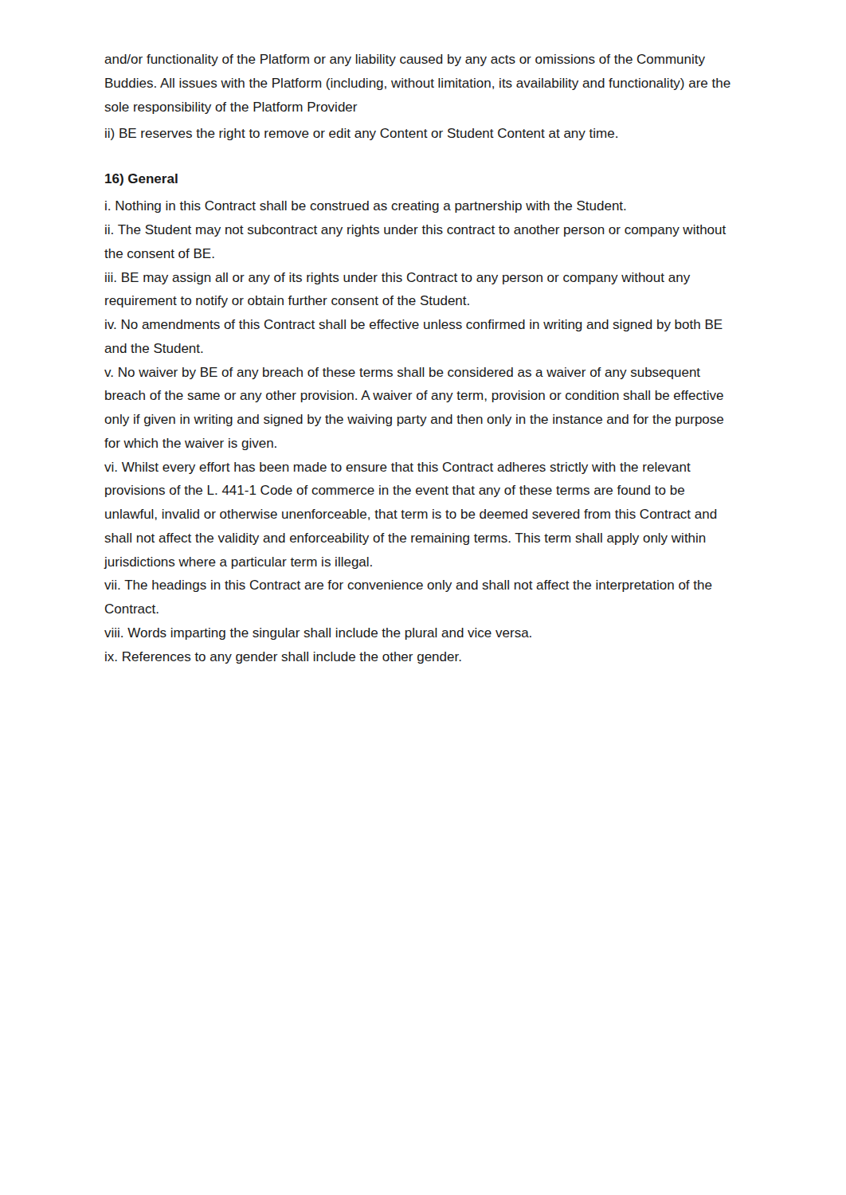and/or functionality of the Platform or any liability caused by any acts or omissions of the Community Buddies. All issues with the Platform (including, without limitation, its availability and functionality) are the sole responsibility of the Platform Provider
ii) BE reserves the right to remove or edit any Content or Student Content at any time.
16) General
i. Nothing in this Contract shall be construed as creating a partnership with the Student.
ii. The Student may not subcontract any rights under this contract to another person or company without the consent of BE.
iii. BE may assign all or any of its rights under this Contract to any person or company without any requirement to notify or obtain further consent of the Student.
iv. No amendments of this Contract shall be effective unless confirmed in writing and signed by both BE and the Student.
v. No waiver by BE of any breach of these terms shall be considered as a waiver of any subsequent breach of the same or any other provision. A waiver of any term, provision or condition shall be effective only if given in writing and signed by the waiving party and then only in the instance and for the purpose for which the waiver is given.
vi. Whilst every effort has been made to ensure that this Contract adheres strictly with the relevant provisions of the L. 441-1 Code of commerce in the event that any of these terms are found to be unlawful, invalid or otherwise unenforceable, that term is to be deemed severed from this Contract and shall not affect the validity and enforceability of the remaining terms. This term shall apply only within jurisdictions where a particular term is illegal.
vii. The headings in this Contract are for convenience only and shall not affect the interpretation of the Contract.
viii. Words imparting the singular shall include the plural and vice versa.
ix. References to any gender shall include the other gender.